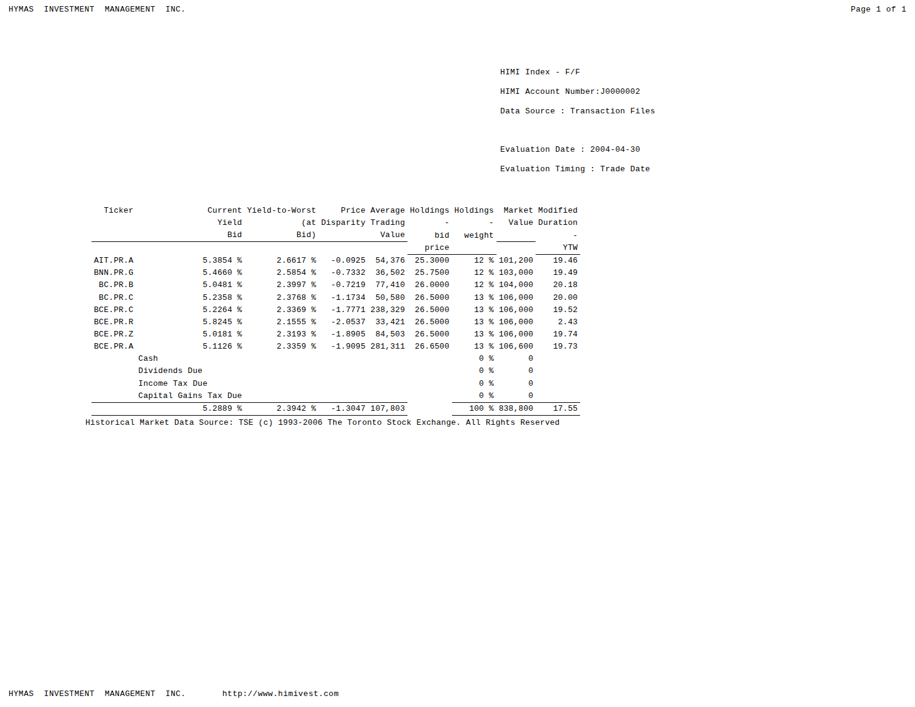HYMAS INVESTMENT MANAGEMENT INC.
Page 1 of 1
HIMI Index - F/F
HIMI Account Number:J0000002
Data Source : Transaction Files
Evaluation Date : 2004-04-30
Evaluation Timing : Trade Date
| Ticker | Current | Yield-to-Worst | Price | Average | Holdings | Holdings | Market | Modified |
| --- | --- | --- | --- | --- | --- | --- | --- | --- |
| | Yield | (at | Disparity | Trading | - | - | Value | Duration |
| | Bid | Bid) | | Value | bid | weight | | - |
| | | | | | price | | | YTW |
| AIT.PR.A | 5.3854 % | 2.6617 % | -0.0925 | 54,376 | 25.3000 | 12 % | 101,200 | 19.46 |
| BNN.PR.G | 5.4660 % | 2.5854 % | -0.7332 | 36,502 | 25.7500 | 12 % | 103,000 | 19.49 |
| BC.PR.B | 5.0481 % | 2.3997 % | -0.7219 | 77,410 | 26.0000 | 12 % | 104,000 | 20.18 |
| BC.PR.C | 5.2358 % | 2.3768 % | -1.1734 | 50,580 | 26.5000 | 13 % | 106,000 | 20.00 |
| BCE.PR.C | 5.2264 % | 2.3369 % | -1.7771 | 238,329 | 26.5000 | 13 % | 106,000 | 19.52 |
| BCE.PR.R | 5.8245 % | 2.1555 % | -2.0537 | 33,421 | 26.5000 | 13 % | 106,000 | 2.43 |
| BCE.PR.Z | 5.0181 % | 2.3193 % | -1.8905 | 84,503 | 26.5000 | 13 % | 106,000 | 19.74 |
| BCE.PR.A | 5.1126 % | 2.3359 % | -1.9095 | 281,311 | 26.6500 | 13 % | 106,600 | 19.73 |
| | Cash | | | | | 0 % | 0 | |
| | Dividends Due | | | | | 0 % | 0 | |
| | Income Tax Due | | | | | 0 % | 0 | |
| | Capital Gains Tax Due | | | | | 0 % | 0 | |
| | 5.2889 % | 2.3942 % | -1.3047 | 107,803 | | 100 % | 838,800 | 17.55 |
Historical Market Data Source: TSE (c) 1993-2006 The Toronto Stock Exchange. All Rights Reserved
HYMAS INVESTMENT MANAGEMENT INC.http://www.himivest.com